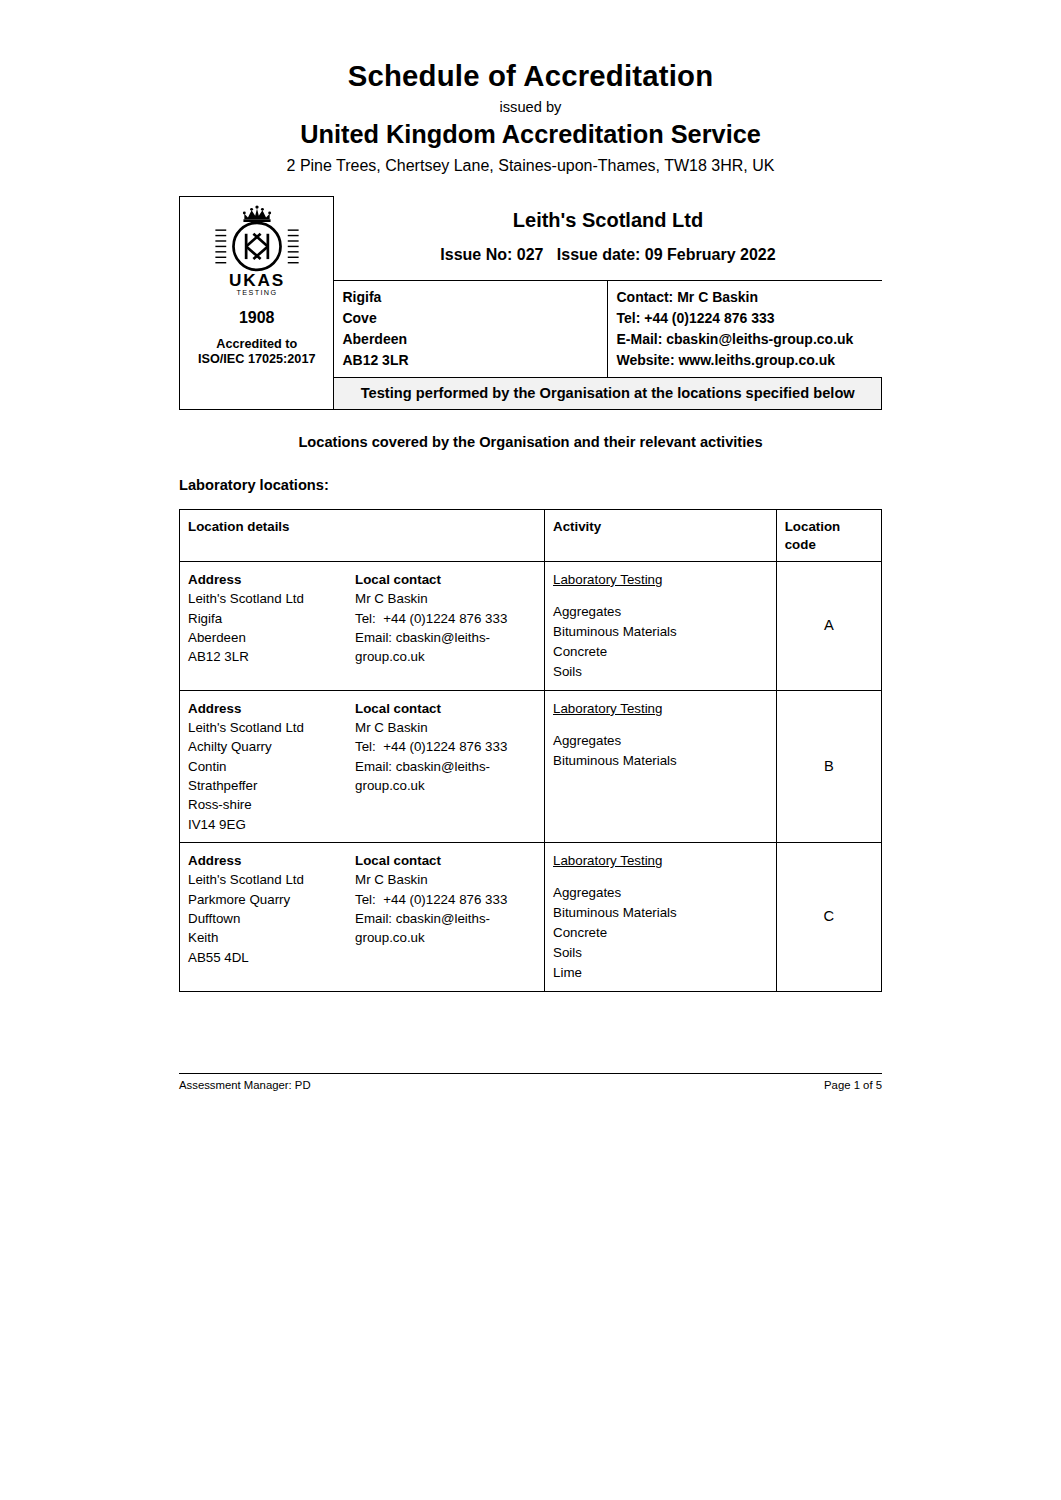Schedule of Accreditation
issued by
United Kingdom Accreditation Service
2 Pine Trees, Chertsey Lane, Staines-upon-Thames, TW18 3HR, UK
| UKAS TESTING 1908 Accredited to ISO/IEC 17025:2017 | / Leith's Scotland Ltd Issue No: 027 Issue date: 09 February 2022 / / Rigifa Cove Aberdeen AB12 3LR / Contact: Mr C Baskin Tel: +44 (0)1224 876 333 E-Mail: cbaskin@leiths-group.co.uk Website: www.leiths.group.co.uk / |
| Testing performed by the Organisation at the locations specified below |
Locations covered by the Organisation and their relevant activities
Laboratory locations:
| Location details | Activity | Location code |
| --- | --- | --- |
| / Address Leith's Scotland Ltd Rigifa Aberdeen AB12 3LR / Local contact Mr C Baskin Tel: +44 (0)1224 876 333 Email: cbaskin@leiths-group.co.uk / | Laboratory Testing Aggregates Bituminous Materials Concrete Soils | A |
| / Address Leith's Scotland Ltd Achilty Quarry Contin Strathpeffer Ross-shire IV14 9EG / Local contact Mr C Baskin Tel: +44 (0)1224 876 333 Email: cbaskin@leiths-group.co.uk / | Laboratory Testing Aggregates Bituminous Materials | B |
| / Address Leith's Scotland Ltd Parkmore Quarry Dufftown Keith AB55 4DL / Local contact Mr C Baskin Tel: +44 (0)1224 876 333 Email: cbaskin@leiths-group.co.uk / | Laboratory Testing Aggregates Bituminous Materials Concrete Soils Lime | C |
Assessment Manager: PD Page 1 of 5